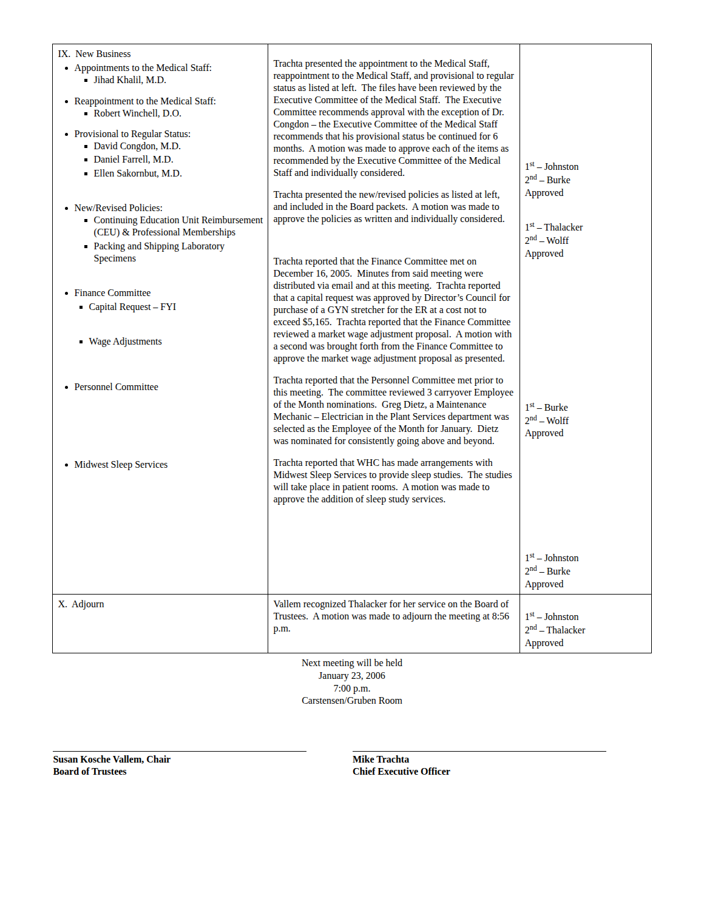| IX. New Business Appointments to the Medical Staff: Jihad Khalil, M.D. Reappointment to the Medical Staff: Robert Winchell, D.O. Provisional to Regular Status: David Congdon, M.D. Daniel Farrell, M.D. Ellen Sakornbut, M.D. New/Revised Policies: Continuing Education Unit Reimbursement (CEU) & Professional Memberships Packing and Shipping Laboratory Specimens Finance Committee Capital Request – FYI Wage Adjustments Personnel Committee Midwest Sleep Services | Trachta presented the appointment to the Medical Staff, reappointment to the Medical Staff, and provisional to regular status as listed at left. The files have been reviewed by the Executive Committee of the Medical Staff. The Executive Committee recommends approval with the exception of Dr. Congdon – the Executive Committee of the Medical Staff recommends that his provisional status be continued for 6 months. A motion was made to approve each of the items as recommended by the Executive Committee of the Medical Staff and individually considered. Trachta presented the new/revised policies as listed at left, and included in the Board packets. A motion was made to approve the policies as written and individually considered. Trachta reported that the Finance Committee met on December 16, 2005. Minutes from said meeting were distributed via email and at this meeting. Trachta reported that a capital request was approved by Director’s Council for purchase of a GYN stretcher for the ER at a cost not to exceed $5,165. Trachta reported that the Finance Committee reviewed a market wage adjustment proposal. A motion with a second was brought forth from the Finance Committee to approve the market wage adjustment proposal as presented. Trachta reported that the Personnel Committee met prior to this meeting. The committee reviewed 3 carryover Employee of the Month nominations. Greg Dietz, a Maintenance Mechanic – Electrician in the Plant Services department was selected as the Employee of the Month for January. Dietz was nominated for consistently going above and beyond. Trachta reported that WHC has made arrangements with Midwest Sleep Services to provide sleep studies. The studies will take place in patient rooms. A motion was made to approve the addition of sleep study services. | 1 st – Johnston 2 nd – Burke Approved 1 st – Thalacker 2 nd – Wolff Approved 1 st – Burke 2 nd – Wolff Approved 1 st – Johnston 2 nd – Burke Approved |
| X. Adjourn | Vallem recognized Thalacker for her service on the Board of Trustees. A motion was made to adjourn the meeting at 8:56 p.m. | 1 st – Johnston 2 nd – Thalacker Approved |
Next meeting will be held
January 23, 2006
7:00 p.m.
Carstensen/Gruben Room
| Susan Kosche Vallem, Chair Board of Trustees | Mike Trachta Chief Executive Officer |